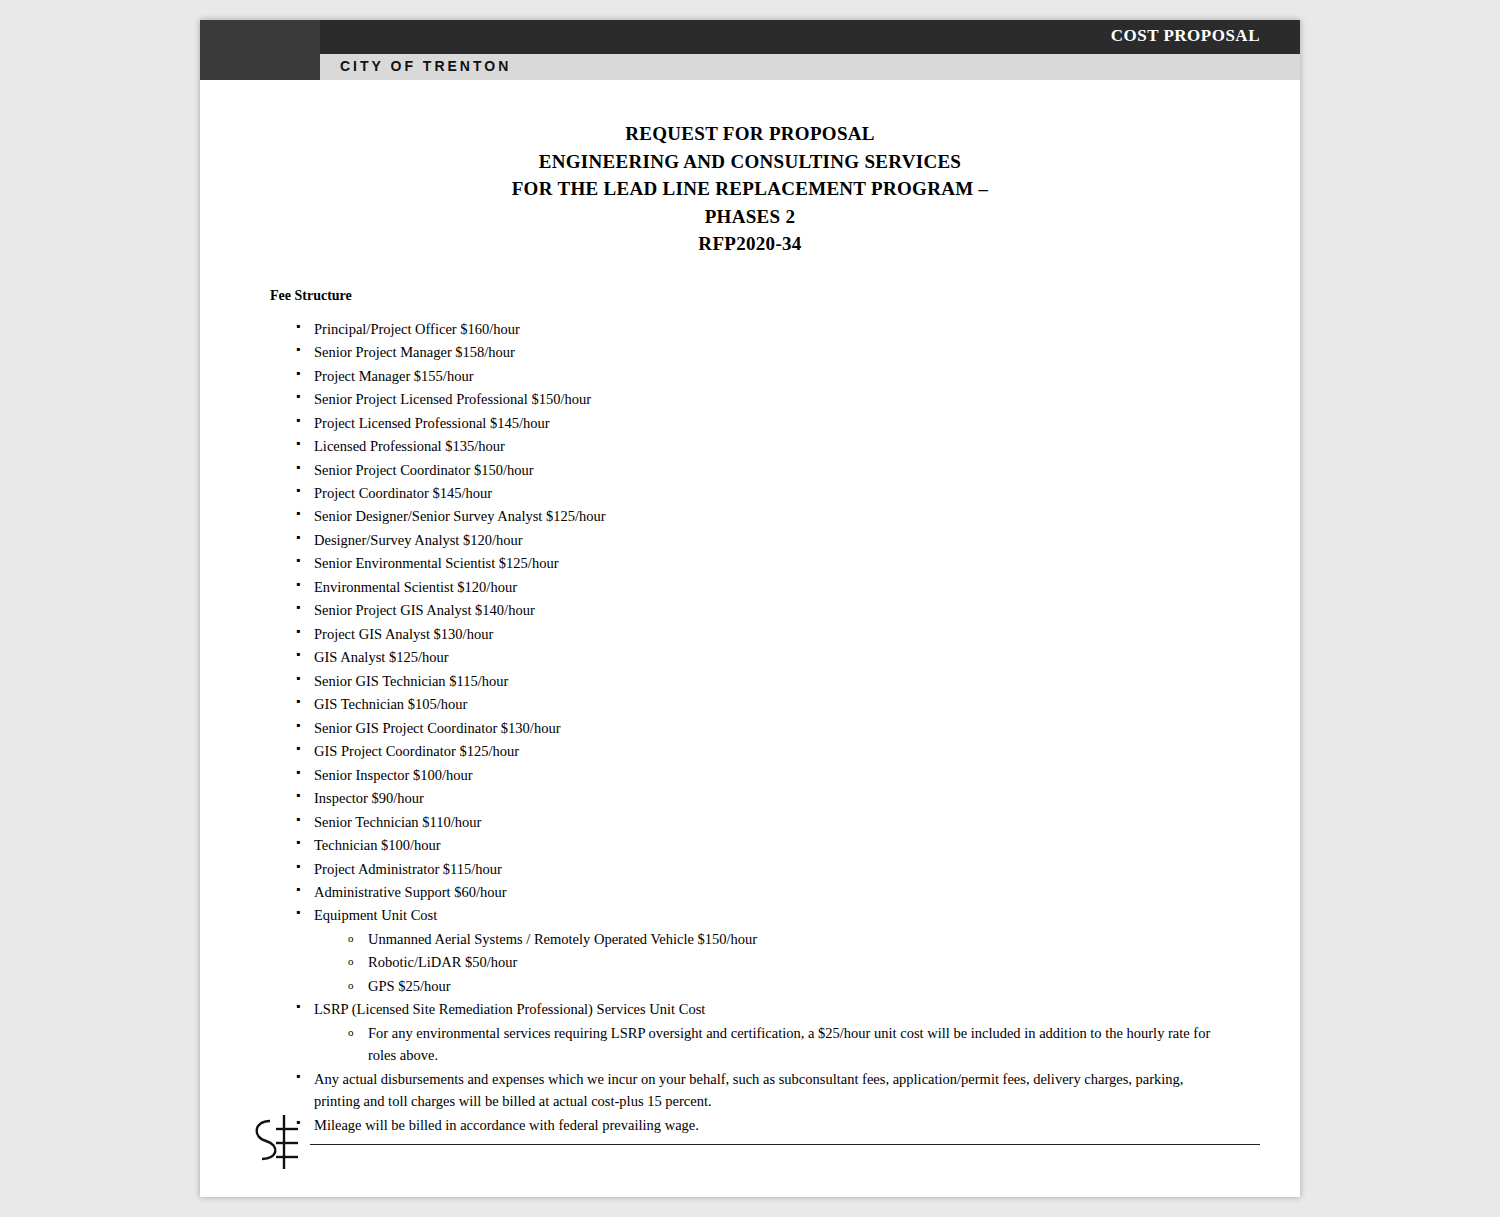COST PROPOSAL
CITY OF TRENTON
REQUEST FOR PROPOSAL
ENGINEERING AND CONSULTING SERVICES
FOR THE LEAD LINE REPLACEMENT PROGRAM –
PHASES 2
RFP2020-34
Fee Structure
Principal/Project Officer $160/hour
Senior Project Manager $158/hour
Project Manager $155/hour
Senior Project Licensed Professional $150/hour
Project Licensed Professional $145/hour
Licensed Professional $135/hour
Senior Project Coordinator $150/hour
Project Coordinator $145/hour
Senior Designer/Senior Survey Analyst $125/hour
Designer/Survey Analyst $120/hour
Senior Environmental Scientist $125/hour
Environmental Scientist $120/hour
Senior Project GIS Analyst $140/hour
Project GIS Analyst $130/hour
GIS Analyst $125/hour
Senior GIS Technician $115/hour
GIS Technician $105/hour
Senior GIS Project Coordinator $130/hour
GIS Project Coordinator $125/hour
Senior Inspector $100/hour
Inspector $90/hour
Senior Technician $110/hour
Technician $100/hour
Project Administrator $115/hour
Administrative Support $60/hour
Equipment Unit Cost
Unmanned Aerial Systems / Remotely Operated Vehicle $150/hour
Robotic/LiDAR $50/hour
GPS $25/hour
LSRP (Licensed Site Remediation Professional) Services Unit Cost
For any environmental services requiring LSRP oversight and certification, a $25/hour unit cost will be included in addition to the hourly rate for roles above.
Any actual disbursements and expenses which we incur on your behalf, such as subconsultant fees, application/permit fees, delivery charges, parking, printing and toll charges will be billed at actual cost-plus 15 percent.
Mileage will be billed in accordance with federal prevailing wage.